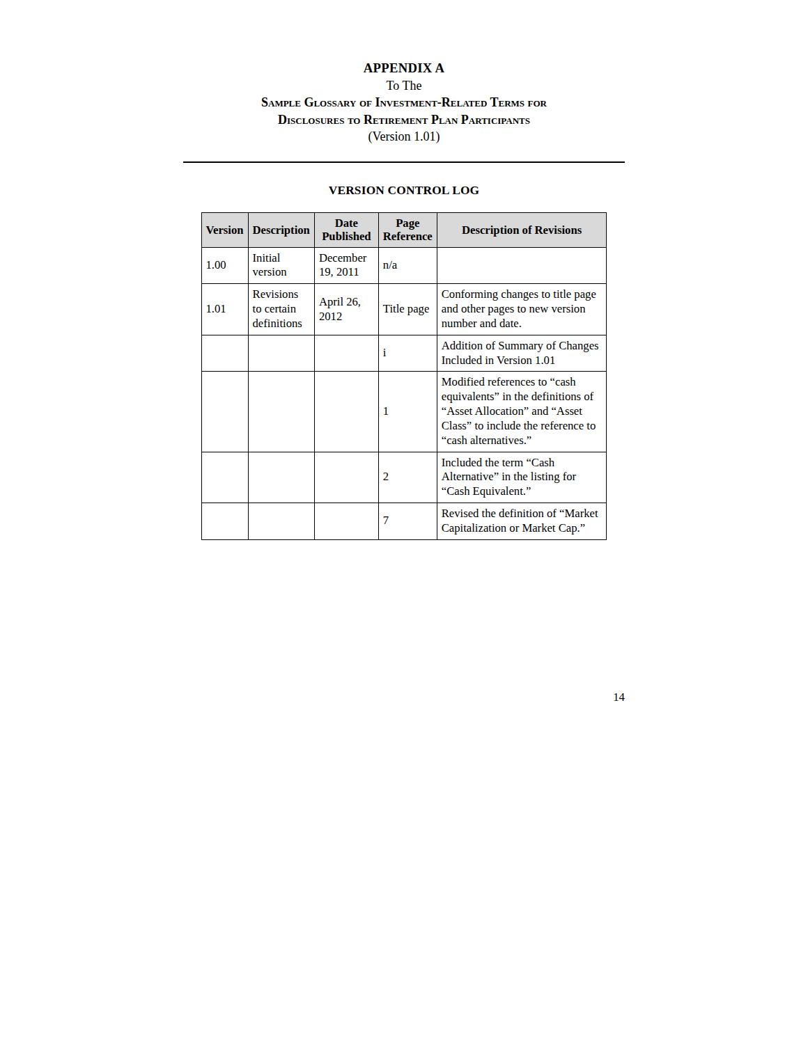APPENDIX A
To The
Sample Glossary of Investment-Related Terms for
Disclosures to Retirement Plan Participants
(Version 1.01)
VERSION CONTROL LOG
| Version | Description | Date Published | Page Reference | Description of Revisions |
| --- | --- | --- | --- | --- |
| 1.00 | Initial version | December 19, 2011 | n/a | |
| 1.01 | Revisions to certain definitions | April 26, 2012 | Title page | Conforming changes to title page and other pages to new version number and date. |
| | | | i | Addition of Summary of Changes Included in Version 1.01 |
| | | | 1 | Modified references to “cash equivalents” in the definitions of “Asset Allocation” and “Asset Class” to include the reference to “cash alternatives.” |
| | | | 2 | Included the term “Cash Alternative” in the listing for “Cash Equivalent.” |
| | | | 7 | Revised the definition of “Market Capitalization or Market Cap.” |
14